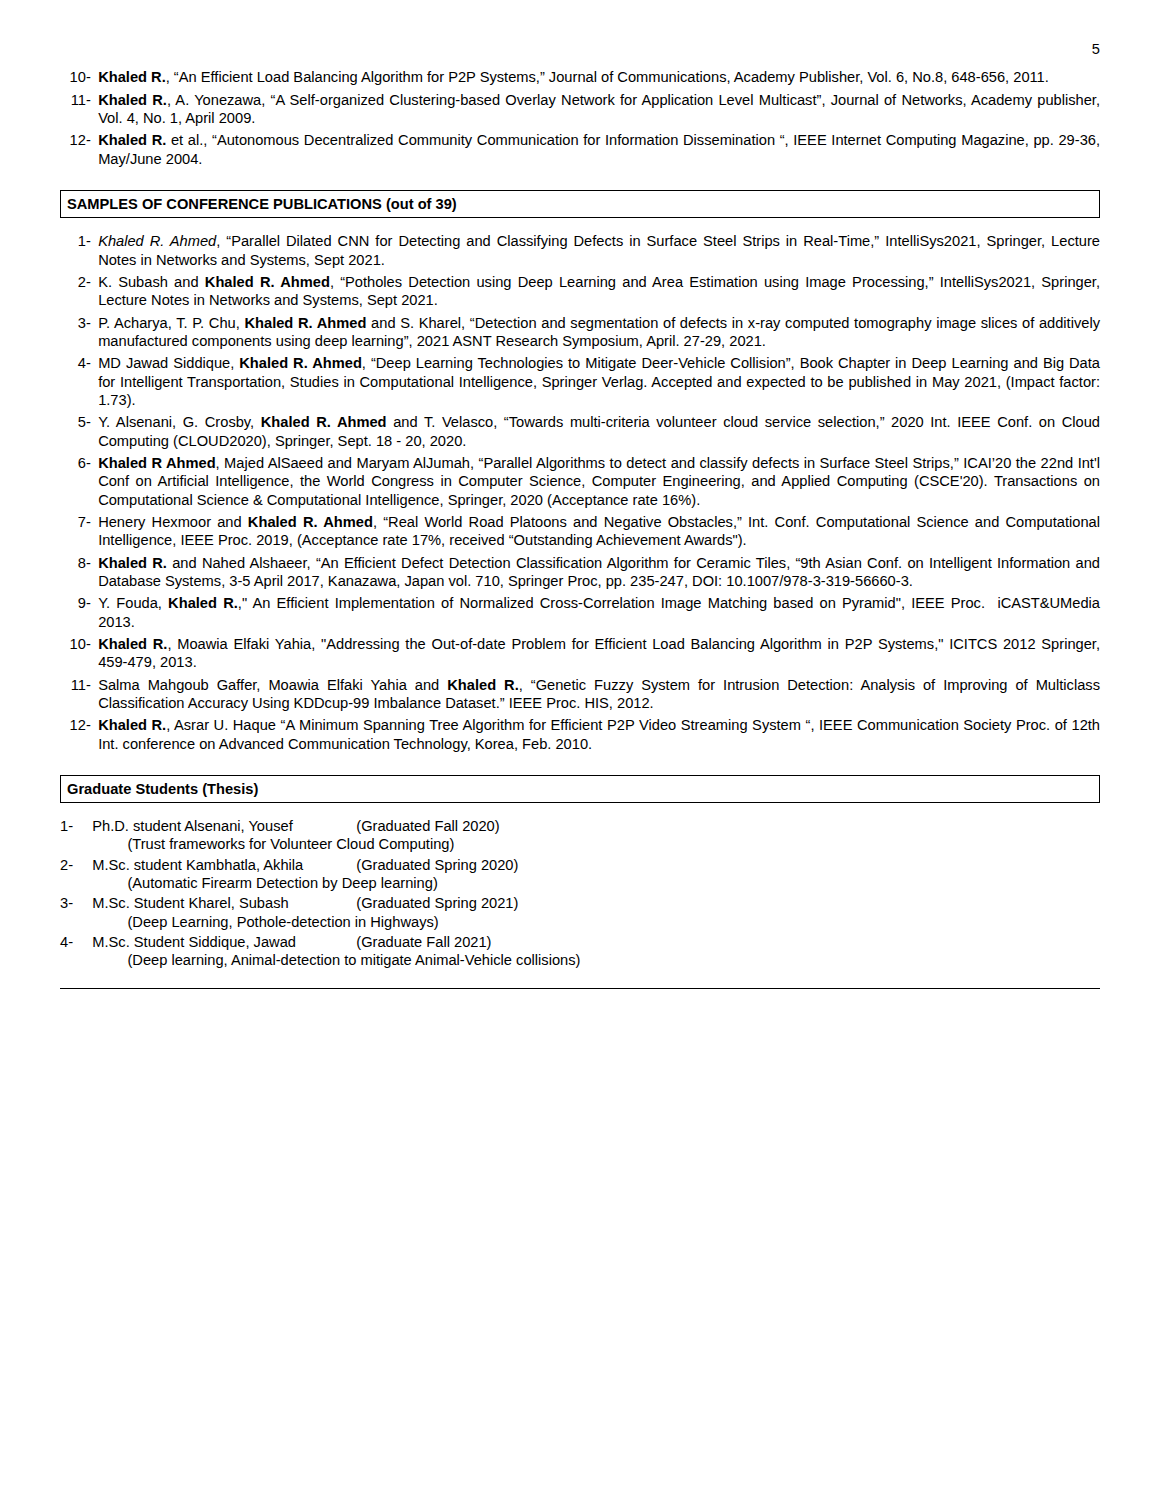5
10- Khaled R., “An Efficient Load Balancing Algorithm for P2P Systems,” Journal of Communications, Academy Publisher, Vol. 6, No.8, 648-656, 2011.
11- Khaled R., A. Yonezawa, “A Self-organized Clustering-based Overlay Network for Application Level Multicast”, Journal of Networks, Academy publisher, Vol. 4, No. 1, April 2009.
12- Khaled R. et al., “Autonomous Decentralized Community Communication for Information Dissemination “, IEEE Internet Computing Magazine, pp. 29-36, May/June 2004.
SAMPLES OF CONFERENCE PUBLICATIONS (out of 39)
1- Khaled R. Ahmed, “Parallel Dilated CNN for Detecting and Classifying Defects in Surface Steel Strips in Real-Time,” IntelliSys2021, Springer, Lecture Notes in Networks and Systems, Sept 2021.
2- K. Subash and Khaled R. Ahmed, “Potholes Detection using Deep Learning and Area Estimation using Image Processing,” IntelliSys2021, Springer, Lecture Notes in Networks and Systems, Sept 2021.
3- P. Acharya, T. P. Chu, Khaled R. Ahmed and S. Kharel, “Detection and segmentation of defects in x-ray computed tomography image slices of additively manufactured components using deep learning”, 2021 ASNT Research Symposium, April. 27-29, 2021.
4- MD Jawad Siddique, Khaled R. Ahmed, “Deep Learning Technologies to Mitigate Deer-Vehicle Collision”, Book Chapter in Deep Learning and Big Data for Intelligent Transportation, Studies in Computational Intelligence, Springer Verlag. Accepted and expected to be published in May 2021, (Impact factor: 1.73).
5- Y. Alsenani, G. Crosby, Khaled R. Ahmed and T. Velasco, “Towards multi-criteria volunteer cloud service selection,” 2020 Int. IEEE Conf. on Cloud Computing (CLOUD2020), Springer, Sept. 18 - 20, 2020.
6- Khaled R Ahmed, Majed AlSaeed and Maryam AlJumah, “Parallel Algorithms to detect and classify defects in Surface Steel Strips,” ICAI’20 the 22nd Int'l Conf on Artificial Intelligence, the World Congress in Computer Science, Computer Engineering, and Applied Computing (CSCE'20). Transactions on Computational Science & Computational Intelligence, Springer, 2020 (Acceptance rate 16%).
7- Henery Hexmoor and Khaled R. Ahmed, “Real World Road Platoons and Negative Obstacles,” Int. Conf. Computational Science and Computational Intelligence, IEEE Proc. 2019, (Acceptance rate 17%, received “Outstanding Achievement Awards").
8- Khaled R. and Nahed Alshaeer, “An Efficient Defect Detection Classification Algorithm for Ceramic Tiles, “9th Asian Conf. on Intelligent Information and Database Systems, 3-5 April 2017, Kanazawa, Japan vol. 710, Springer Proc, pp. 235-247, DOI: 10.1007/978-3-319-56660-3.
9- Y. Fouda, Khaled R.," An Efficient Implementation of Normalized Cross-Correlation Image Matching based on Pyramid", IEEE Proc. iCAST&UMedia 2013.
10- Khaled R., Moawia Elfaki Yahia, "Addressing the Out-of-date Problem for Efficient Load Balancing Algorithm in P2P Systems," ICITCS 2012 Springer, 459-479, 2013.
11- Salma Mahgoub Gaffer, Moawia Elfaki Yahia and Khaled R., “Genetic Fuzzy System for Intrusion Detection: Analysis of Improving of Multiclass Classification Accuracy Using KDDcup-99 Imbalance Dataset.” IEEE Proc. HIS, 2012.
12- Khaled R., Asrar U. Haque “A Minimum Spanning Tree Algorithm for Efficient P2P Video Streaming System “, IEEE Communication Society Proc. of 12th Int. conference on Advanced Communication Technology, Korea, Feb. 2010.
Graduate Students (Thesis)
1-Ph.D. student Alsenani, Yousef(Graduated Fall 2020) (Trust frameworks for Volunteer Cloud Computing)
2-M.Sc. student Kambhatla, Akhila(Graduated Spring 2020) (Automatic Firearm Detection by Deep learning)
3-M.Sc. Student Kharel, Subash(Graduated Spring 2021) (Deep Learning, Pothole-detection in Highways)
4-M.Sc. Student Siddique, Jawad(Graduate Fall 2021) (Deep learning, Animal-detection to mitigate Animal-Vehicle collisions)